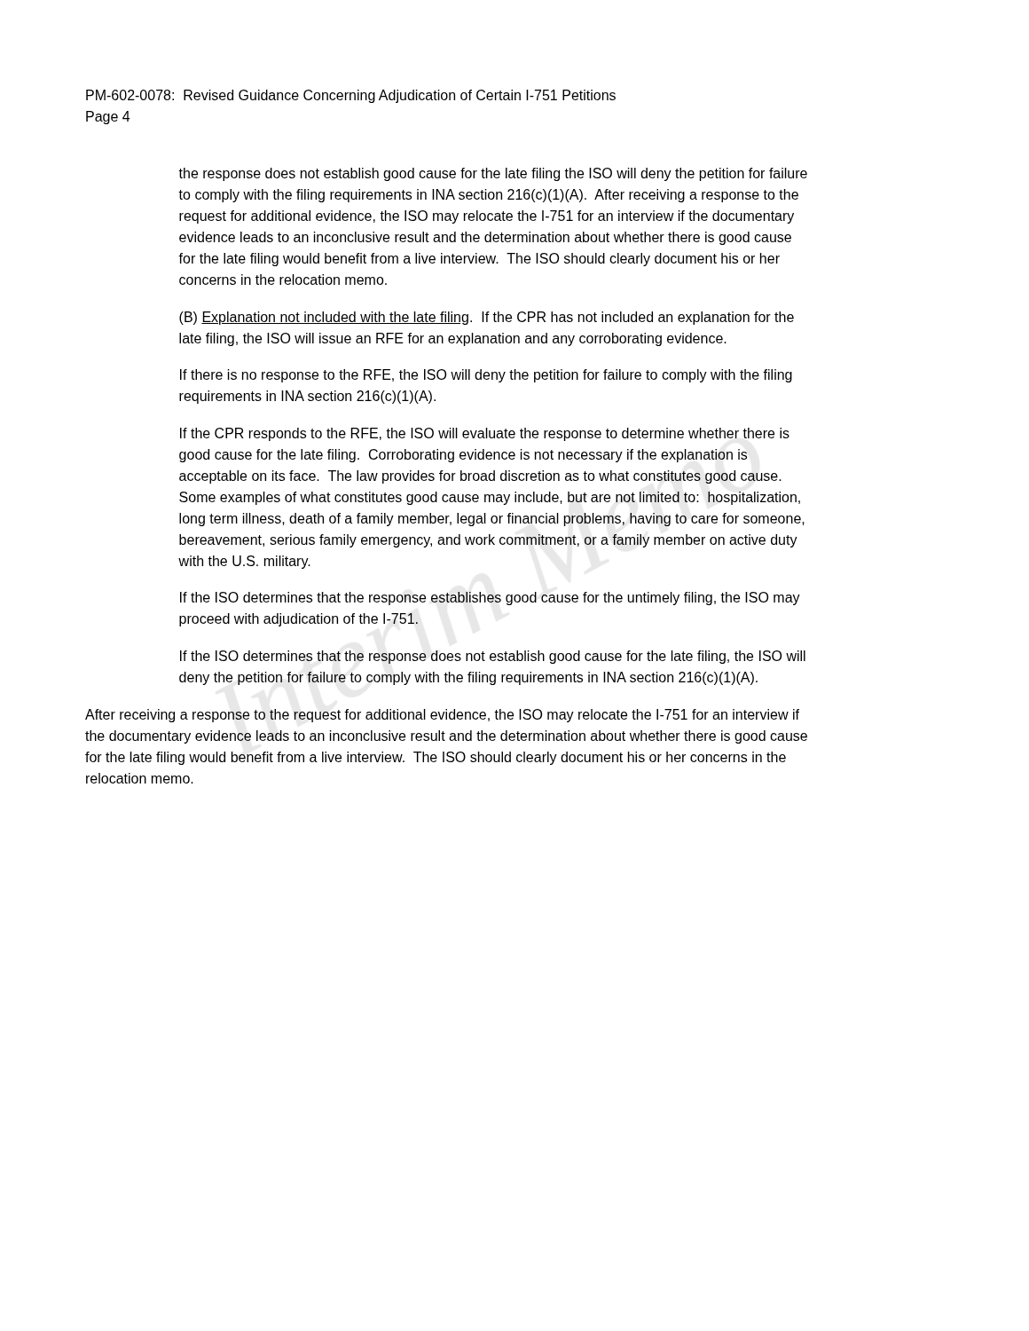Interim Memo
PM-602-0078: Revised Guidance Concerning Adjudication of Certain I-751 Petitions
Page 4
the response does not establish good cause for the late filing the ISO will deny the petition for failure to comply with the filing requirements in INA section 216(c)(1)(A). After receiving a response to the request for additional evidence, the ISO may relocate the I-751 for an interview if the documentary evidence leads to an inconclusive result and the determination about whether there is good cause for the late filing would benefit from a live interview. The ISO should clearly document his or her concerns in the relocation memo.
(B) Explanation not included with the late filing. If the CPR has not included an explanation for the late filing, the ISO will issue an RFE for an explanation and any corroborating evidence.
If there is no response to the RFE, the ISO will deny the petition for failure to comply with the filing requirements in INA section 216(c)(1)(A).
If the CPR responds to the RFE, the ISO will evaluate the response to determine whether there is good cause for the late filing. Corroborating evidence is not necessary if the explanation is acceptable on its face. The law provides for broad discretion as to what constitutes good cause. Some examples of what constitutes good cause may include, but are not limited to: hospitalization, long term illness, death of a family member, legal or financial problems, having to care for someone, bereavement, serious family emergency, and work commitment, or a family member on active duty with the U.S. military.
If the ISO determines that the response establishes good cause for the untimely filing, the ISO may proceed with adjudication of the I-751.
If the ISO determines that the response does not establish good cause for the late filing, the ISO will deny the petition for failure to comply with the filing requirements in INA section 216(c)(1)(A).
After receiving a response to the request for additional evidence, the ISO may relocate the I-751 for an interview if the documentary evidence leads to an inconclusive result and the determination about whether there is good cause for the late filing would benefit from a live interview. The ISO should clearly document his or her concerns in the relocation memo.